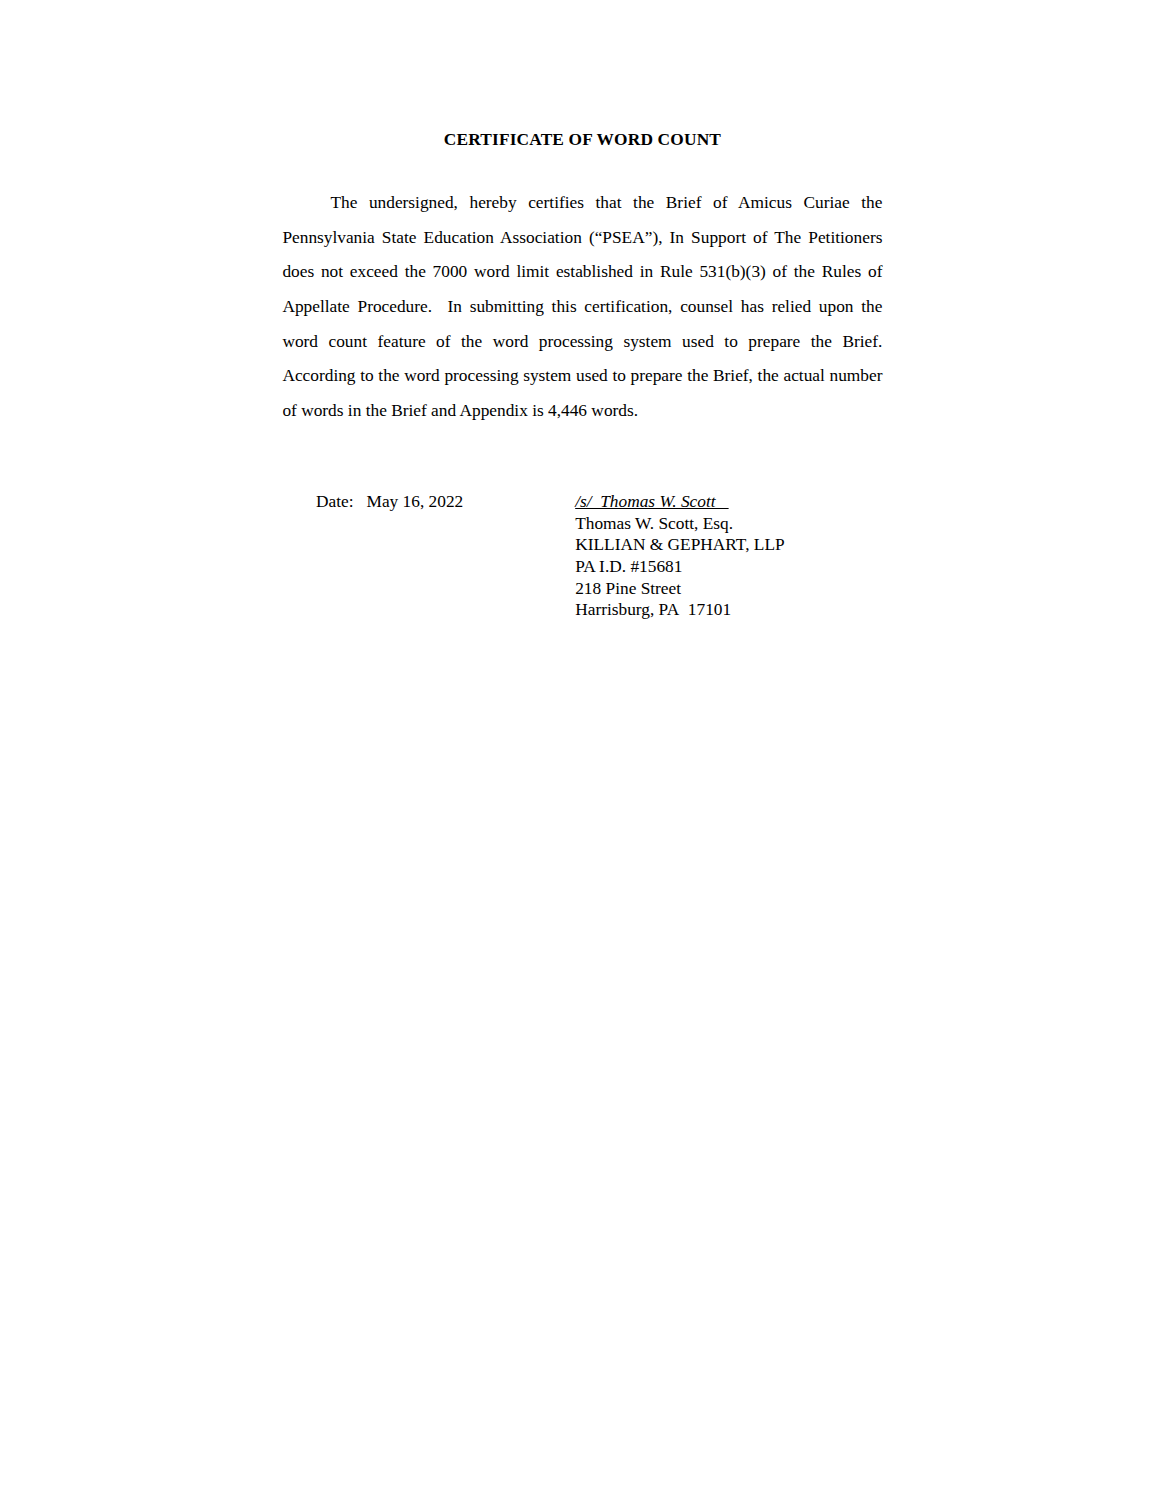Certificate of Word Count
The undersigned, hereby certifies that the Brief of Amicus Curiae the Pennsylvania State Education Association (“PSEA”), In Support of The Petitioners does not exceed the 7000 word limit established in Rule 531(b)(3) of the Rules of Appellate Procedure. In submitting this certification, counsel has relied upon the word count feature of the word processing system used to prepare the Brief. According to the word processing system used to prepare the Brief, the actual number of words in the Brief and Appendix is 4,446 words.
Date: May 16, 2022
/s/ Thomas W. Scott
Thomas W. Scott, Esq.
KILLIAN & GEPHART, LLP
PA I.D. #15681
218 Pine Street
Harrisburg, PA 17101